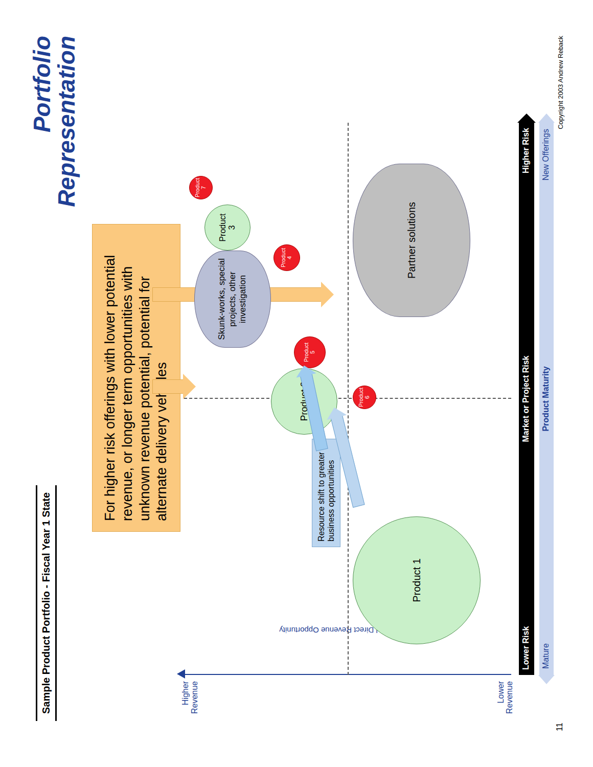PortfolioRepresentation
Sample Product Portfolio - Fiscal Year 1 State
For higher risk offerings with lower potential revenue, or longer term opportunities with unknown revenue potential, potential for alternate delivery vehicles
Incremental Direct Revenue Opportunity
Higher
Revenue
Lower
Revenue
Product 1
Product 2
Product
3
Product
4
Product
5
Product
6
Product
7
Skunk-works, special projects, other investigation
Partner solutions
Resource shift to greater business opportunities
Lower Risk Market or Project Risk Higher Risk
Mature Product Maturity New Offerings
Copyright 2003 Andrew Reback
11